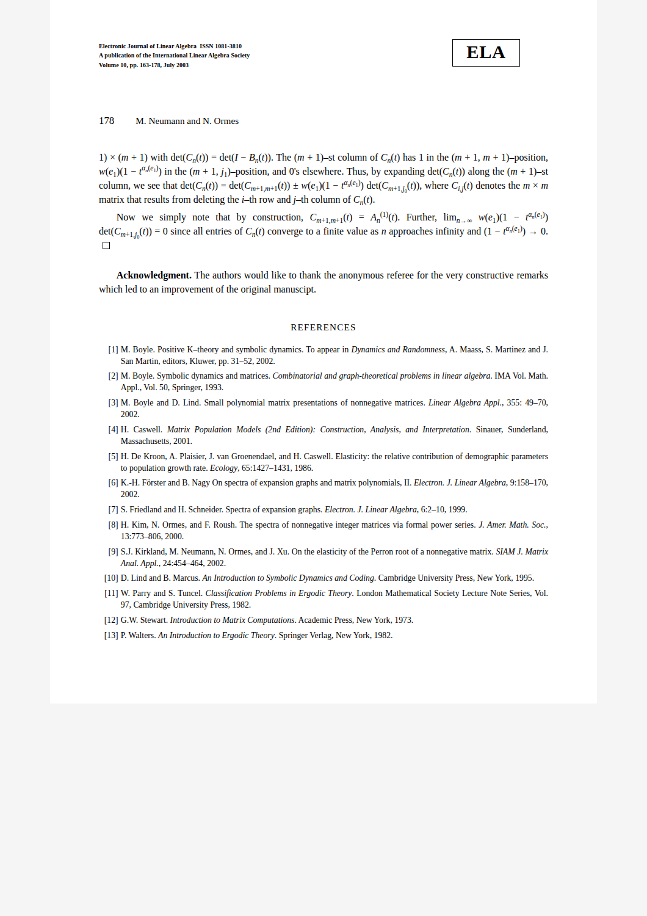Electronic Journal of Linear Algebra ISSN 1081-3810
A publication of the International Linear Algebra Society
Volume 10, pp. 163-178, July 2003
ELA
178 M. Neumann and N. Ormes
1) × (m + 1) with det(Cn(t)) = det(I − Bn(t)). The (m + 1)–st column of Cn(t) has 1 in the (m + 1, m + 1)–position, w(e1)(1 − tαn(e1)) in the (m + 1, j1)–position, and 0's elsewhere. Thus, by expanding det(Cn(t)) along the (m + 1)–st column, we see that det(Cn(t)) = det(Cm+1,m+1(t)) ± w(e1)(1 − tαn(e1)) det(Cm+1,j0(t)), where Ci,j(t) denotes the m × m matrix that results from deleting the i–th row and j–th column of Cn(t).
Now we simply note that by construction, Cm+1,m+1(t) = An(1)(t). Further, limn→∞ w(e1)(1 − tαn(e1)) det(Cm+1,j0(t)) = 0 since all entries of Cn(t) converge to a finite value as n approaches infinity and (1 − tαn(e1)) → 0.
Acknowledgment. The authors would like to thank the anonymous referee for the very constructive remarks which led to an improvement of the original manuscipt.
REFERENCES
[1] M. Boyle. Positive K–theory and symbolic dynamics. To appear in Dynamics and Randomness, A. Maass, S. Martinez and J. San Martin, editors, Kluwer, pp. 31–52, 2002.
[2] M. Boyle. Symbolic dynamics and matrices. Combinatorial and graph-theoretical problems in linear algebra. IMA Vol. Math. Appl., Vol. 50, Springer, 1993.
[3] M. Boyle and D. Lind. Small polynomial matrix presentations of nonnegative matrices. Linear Algebra Appl., 355: 49–70, 2002.
[4] H. Caswell. Matrix Population Models (2nd Edition): Construction, Analysis, and Interpretation. Sinauer, Sunderland, Massachusetts, 2001.
[5] H. De Kroon, A. Plaisier, J. van Groenendael, and H. Caswell. Elasticity: the relative contribution of demographic parameters to population growth rate. Ecology, 65:1427–1431, 1986.
[6] K.-H. Förster and B. Nagy On spectra of expansion graphs and matrix polynomials, II. Electron. J. Linear Algebra, 9:158–170, 2002.
[7] S. Friedland and H. Schneider. Spectra of expansion graphs. Electron. J. Linear Algebra, 6:2–10, 1999.
[8] H. Kim, N. Ormes, and F. Roush. The spectra of nonnegative integer matrices via formal power series. J. Amer. Math. Soc., 13:773–806, 2000.
[9] S.J. Kirkland, M. Neumann, N. Ormes, and J. Xu. On the elasticity of the Perron root of a nonnegative matrix. SIAM J. Matrix Anal. Appl., 24:454–464, 2002.
[10] D. Lind and B. Marcus. An Introduction to Symbolic Dynamics and Coding. Cambridge University Press, New York, 1995.
[11] W. Parry and S. Tuncel. Classification Problems in Ergodic Theory. London Mathematical Society Lecture Note Series, Vol. 97, Cambridge University Press, 1982.
[12] G.W. Stewart. Introduction to Matrix Computations. Academic Press, New York, 1973.
[13] P. Walters. An Introduction to Ergodic Theory. Springer Verlag, New York, 1982.